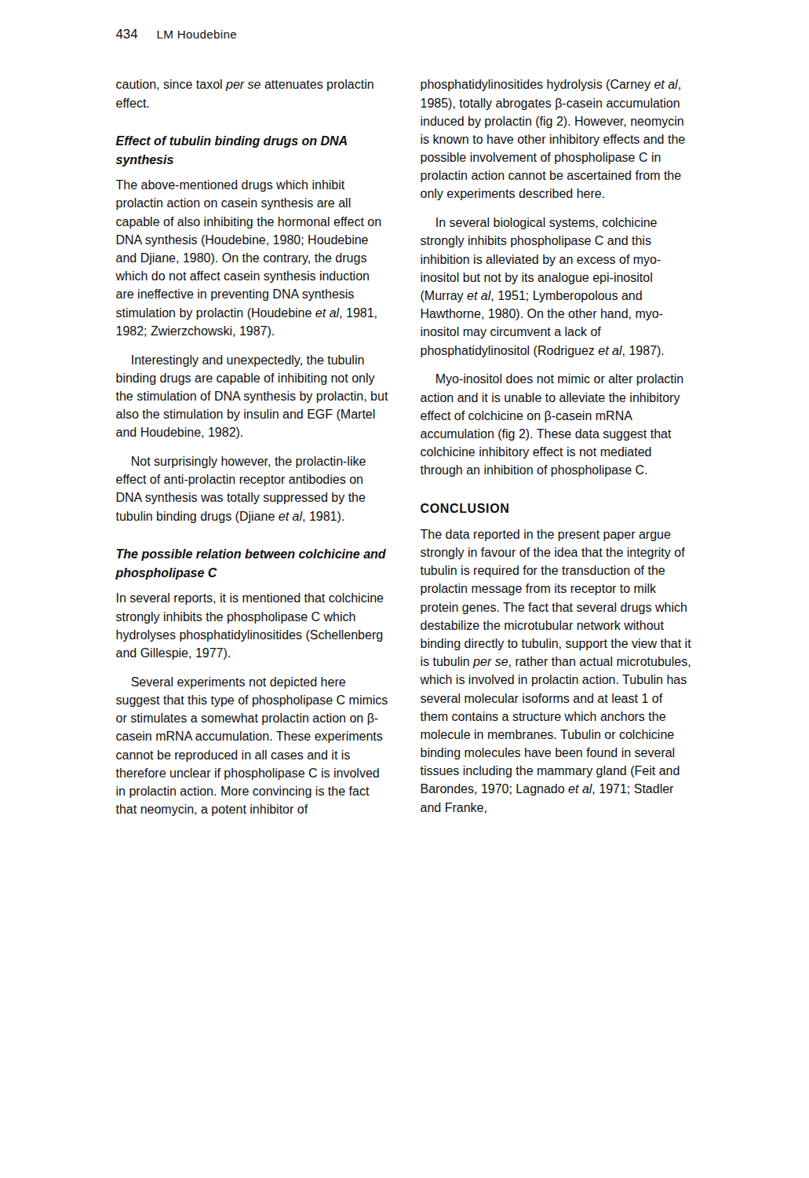434 LM Houdebine
caution, since taxol per se attenuates prolactin effect.
Effect of tubulin binding drugs on DNA synthesis
The above-mentioned drugs which inhibit prolactin action on casein synthesis are all capable of also inhibiting the hormonal effect on DNA synthesis (Houdebine, 1980; Houdebine and Djiane, 1980). On the contrary, the drugs which do not affect casein synthesis induction are ineffective in preventing DNA synthesis stimulation by prolactin (Houdebine et al, 1981, 1982; Zwierzchowski, 1987).
Interestingly and unexpectedly, the tubulin binding drugs are capable of inhibiting not only the stimulation of DNA synthesis by prolactin, but also the stimulation by insulin and EGF (Martel and Houdebine, 1982).
Not surprisingly however, the prolactin-like effect of anti-prolactin receptor antibodies on DNA synthesis was totally suppressed by the tubulin binding drugs (Djiane et al, 1981).
The possible relation between colchicine and phospholipase C
In several reports, it is mentioned that colchicine strongly inhibits the phospholipase C which hydrolyses phosphatidylinositides (Schellenberg and Gillespie, 1977).
Several experiments not depicted here suggest that this type of phospholipase C mimics or stimulates a somewhat prolactin action on β-casein mRNA accumulation. These experiments cannot be reproduced in all cases and it is therefore unclear if phospholipase C is involved in prolactin action. More convincing is the fact that neomycin, a potent inhibitor of phosphatidylinositides hydrolysis (Carney et al, 1985), totally abrogates β-casein accumulation induced by prolactin (fig 2). However, neomycin is known to have other inhibitory effects and the possible involvement of phospholipase C in prolactin action cannot be ascertained from the only experiments described here.
In several biological systems, colchicine strongly inhibits phospholipase C and this inhibition is alleviated by an excess of myo-inositol but not by its analogue epi-inositol (Murray et al, 1951; Lymberopolous and Hawthorne, 1980). On the other hand, myo-inositol may circumvent a lack of phosphatidylinositol (Rodriguez et al, 1987).
Myo-inositol does not mimic or alter prolactin action and it is unable to alleviate the inhibitory effect of colchicine on β-casein mRNA accumulation (fig 2). These data suggest that colchicine inhibitory effect is not mediated through an inhibition of phospholipase C.
Conclusion
The data reported in the present paper argue strongly in favour of the idea that the integrity of tubulin is required for the transduction of the prolactin message from its receptor to milk protein genes. The fact that several drugs which destabilize the microtubular network without binding directly to tubulin, support the view that it is tubulin per se, rather than actual microtubules, which is involved in prolactin action. Tubulin has several molecular isoforms and at least 1 of them contains a structure which anchors the molecule in membranes. Tubulin or colchicine binding molecules have been found in several tissues including the mammary gland (Feit and Barondes, 1970; Lagnado et al, 1971; Stadler and Franke,